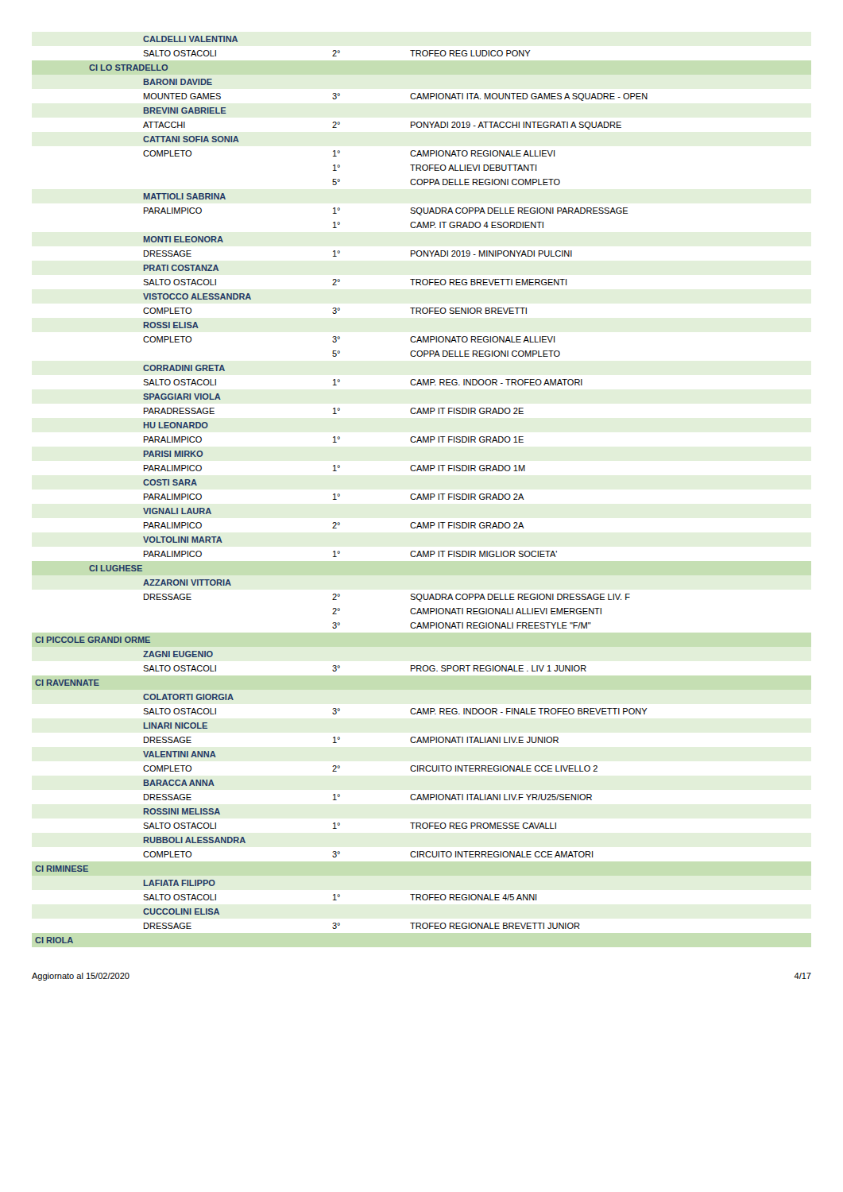| | | CALDELLI VALENTINA |
| | | SALTO OSTACOLI | 2° | TROFEO REG LUDICO PONY |
| | CI LO STRADELLO |
| | | BARONI DAVIDE |
| | | MOUNTED GAMES | 3° | CAMPIONATI ITA. MOUNTED GAMES A SQUADRE - OPEN |
| | | BREVINI GABRIELE |
| | | ATTACCHI | 2° | PONYADI 2019 - ATTACCHI INTEGRATI A SQUADRE |
| | | CATTANI SOFIA SONIA |
| | | COMPLETO | 1° | CAMPIONATO REGIONALE ALLIEVI |
| | | | 1° | TROFEO ALLIEVI DEBUTTANTI |
| | | | 5° | COPPA DELLE REGIONI COMPLETO |
| | | MATTIOLI SABRINA |
| | | PARALIMPICO | 1° | SQUADRA COPPA DELLE REGIONI PARADRESSAGE |
| | | | 1° | CAMP. IT GRADO 4 ESORDIENTI |
| | | MONTI ELEONORA |
| | | DRESSAGE | 1° | PONYADI 2019 - MINIPONYADI PULCINI |
| | | PRATI COSTANZA |
| | | SALTO OSTACOLI | 2° | TROFEO REG BREVETTI EMERGENTI |
| | | VISTOCCO ALESSANDRA |
| | | COMPLETO | 3° | TROFEO SENIOR BREVETTI |
| | | ROSSI ELISA |
| | | COMPLETO | 3° | CAMPIONATO REGIONALE ALLIEVI |
| | | | 5° | COPPA DELLE REGIONI COMPLETO |
| | | CORRADINI GRETA |
| | | SALTO OSTACOLI | 1° | CAMP. REG. INDOOR - TROFEO AMATORI |
| | | SPAGGIARI VIOLA |
| | | PARADRESSAGE | 1° | CAMP IT FISDIR GRADO 2E |
| | | HU LEONARDO |
| | | PARALIMPICO | 1° | CAMP IT FISDIR GRADO 1E |
| | | PARISI MIRKO |
| | | PARALIMPICO | 1° | CAMP IT FISDIR GRADO 1M |
| | | COSTI SARA |
| | | PARALIMPICO | 1° | CAMP IT FISDIR GRADO 2A |
| | | VIGNALI LAURA |
| | | PARALIMPICO | 2° | CAMP IT FISDIR GRADO 2A |
| | | VOLTOLINI MARTA |
| | | PARALIMPICO | 1° | CAMP IT FISDIR MIGLIOR SOCIETA' |
| | CI LUGHESE |
| | | AZZARONI VITTORIA |
| | | DRESSAGE | 2° | SQUADRA COPPA DELLE REGIONI DRESSAGE LIV. F |
| | | | 2° | CAMPIONATI REGIONALI ALLIEVI EMERGENTI |
| | | | 3° | CAMPIONATI REGIONALI FREESTYLE "F/M" |
| CI PICCOLE GRANDI ORME |
| | | ZAGNI EUGENIO |
| | | SALTO OSTACOLI | 3° | PROG. SPORT REGIONALE . LIV 1 JUNIOR |
| CI RAVENNATE |
| | | COLATORTI GIORGIA |
| | | SALTO OSTACOLI | 3° | CAMP. REG. INDOOR - FINALE TROFEO BREVETTI PONY |
| | | LINARI NICOLE |
| | | DRESSAGE | 1° | CAMPIONATI ITALIANI LIV.E JUNIOR |
| | | VALENTINI ANNA |
| | | COMPLETO | 2° | CIRCUITO INTERREGIONALE CCE LIVELLO 2 |
| | | BARACCA ANNA |
| | | DRESSAGE | 1° | CAMPIONATI ITALIANI LIV.F YR/U25/SENIOR |
| | | ROSSINI MELISSA |
| | | SALTO OSTACOLI | 1° | TROFEO REG PROMESSE CAVALLI |
| | | RUBBOLI ALESSANDRA |
| | | COMPLETO | 3° | CIRCUITO INTERREGIONALE CCE AMATORI |
| CI RIMINESE |
| | | LAFIATA FILIPPO |
| | | SALTO OSTACOLI | 1° | TROFEO REGIONALE 4/5 ANNI |
| | | CUCCOLINI ELISA |
| | | DRESSAGE | 3° | TROFEO REGIONALE BREVETTI JUNIOR |
| CI RIOLA |
Aggiornato al 15/02/2020 4/17